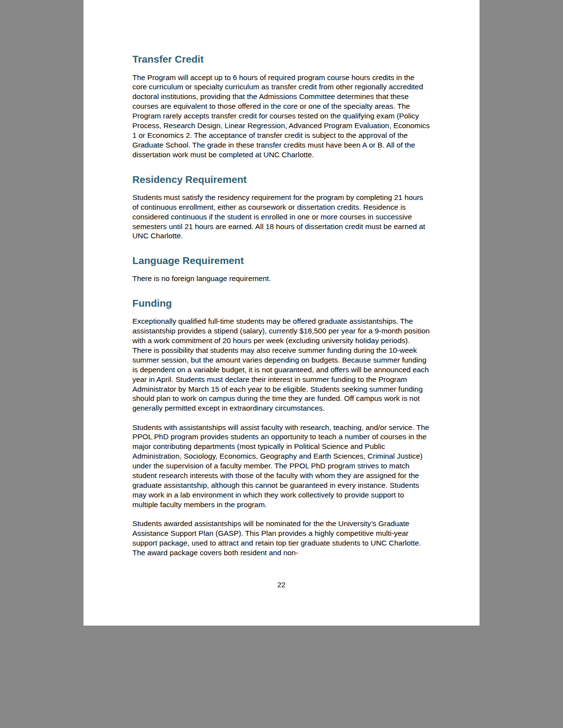Transfer Credit
The Program will accept up to 6 hours of required program course hours credits in the core curriculum or specialty curriculum as transfer credit from other regionally accredited doctoral institutions, providing that the Admissions Committee determines that these courses are equivalent to those offered in the core or one of the specialty areas. The Program rarely accepts transfer credit for courses tested on the qualifying exam (Policy Process, Research Design, Linear Regression, Advanced Program Evaluation, Economics 1 or Economics 2. The acceptance of transfer credit is subject to the approval of the Graduate School. The grade in these transfer credits must have been A or B. All of the dissertation work must be completed at UNC Charlotte.
Residency Requirement
Students must satisfy the residency requirement for the program by completing 21 hours of continuous enrollment, either as coursework or dissertation credits. Residence is considered continuous if the student is enrolled in one or more courses in successive semesters until 21 hours are earned. All 18 hours of dissertation credit must be earned at UNC Charlotte.
Language Requirement
There is no foreign language requirement.
Funding
Exceptionally qualified full-time students may be offered graduate assistantships. The assistantship provides a stipend (salary), currently $18,500 per year for a 9-month position with a work commitment of 20 hours per week (excluding university holiday periods). There is possibility that students may also receive summer funding during the 10-week summer session, but the amount varies depending on budgets. Because summer funding is dependent on a variable budget, it is not guaranteed, and offers will be announced each year in April. Students must declare their interest in summer funding to the Program Administrator by March 15 of each year to be eligible. Students seeking summer funding should plan to work on campus during the time they are funded. Off campus work is not generally permitted except in extraordinary circumstances.
Students with assistantships will assist faculty with research, teaching, and/or service. The PPOL PhD program provides students an opportunity to teach a number of courses in the major contributing departments (most typically in Political Science and Public Administration, Sociology, Economics, Geography and Earth Sciences, Criminal Justice) under the supervision of a faculty member. The PPOL PhD program strives to match student research interests with those of the faculty with whom they are assigned for the graduate assistantship, although this cannot be guaranteed in every instance. Students may work in a lab environment in which they work collectively to provide support to multiple faculty members in the program.
Students awarded assistantships will be nominated for the the University’s Graduate Assistance Support Plan (GASP). This Plan provides a highly competitive multi-year support package, used to attract and retain top tier graduate students to UNC Charlotte. The award package covers both resident and non-
22